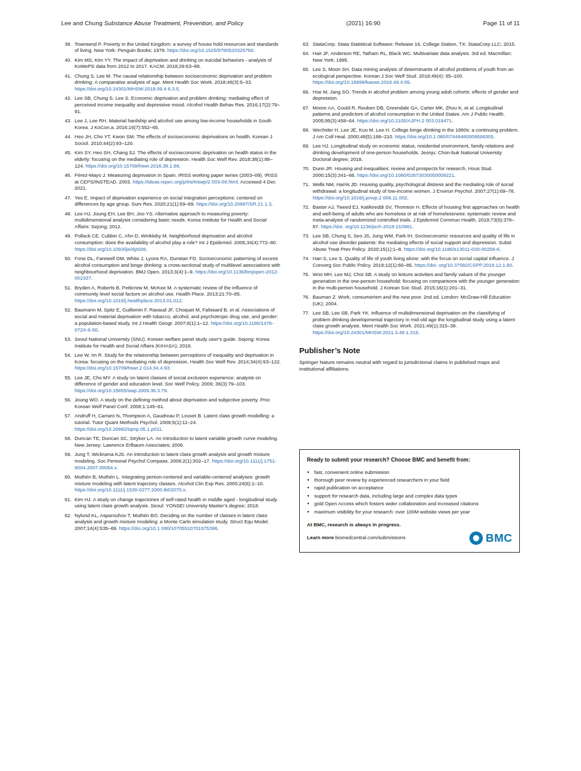Lee and Chung Substance Abuse Treatment, Prevention, and Policy
(2021) 16:90
Page 11 of 11
39. Townsend P. Poverty in the United Kingdom: a survey of house hold resources and standards of living. New York: Penguin Books; 1979. https://doi.org/10.1525/9780520325760.
40. Kim MS, Kim YY. The impact of deprivation and drinking on suicidal behaviors - analysis of KoWePS data from 2012 to 2017. KACM. 2018;29:63–88.
41. Chung S, Lee M. The causal relationship between socioeconomic deprivation and problem drinking: A comparative analysis of age. Ment Health Soc Work. 2018;46(3):5–33. https://doi.org/10.24301/MHSW.2018.09.4 6.3.5.
42. Lee SB, Chung S, Lee S. Economic deprivation and problem drinking: mediating effect of perceived income inequality and depressive mood. Alcohol Health Behav Res. 2016;17(2):79–91.
43. Lee J, Lee RH. Material hardship and alcohol use among low-income households in South Korea. J KoCon.a. 2016;16(7):552–65.
44. Heo JH, Cho YT, Kwon SM. The effects of socioeconomic deprivations on health. Korean J Sociol. 2010;44(2):93–120.
45. Kim SY, Heo SH, Chang SJ. The effects of socioeconomic deprivation on health status in the elderly: focusing on the mediating role of depression. Health Soc Welf Rev. 2018;38(1):88–124. https://doi.org/10.15709/hswr.2018.38.1.88.
46. Pérez-Mayo J. Measuring deprivation in Spain. IRISS working paper series (2003–09). IRISS at CEPS/INSTEAD. 2003. https://ideas.repec.org/p/irs/iriswp/2 003-09.html. Accessed 4 Dec 2021.
47. Yeo E. Impact of deprivation experience on social integration perceptions: centered on differences by age group. Surv Res. 2020;21(1):59–89. https://doi.org/10.20997/SR.21.1.3.
48. Lee HJ, Joung EH, Lee BH, Joo YS. Alternative approach to measuring poverty: multidimensional analysis considering basic needs. Korea Institute for Health and Social Affairs: Sejong; 2012.
49. Pollack CE, Cubbin C, Ahn D, Winkleby M. Neighborhood deprivation and alcohol consumption: does the availability of alcohol play a role? Int J Epidemiol. 2005;34(4):772–80. https://doi.org/10.1093/ije/dyi026.
50. Fone DL, Farewell DM, White J, Lyons RA, Dunstan FD. Socioeconomic patterning of excess alcohol consumption and binge drinking: a cross-sectional study of multilevel associations with neighbourhood deprivation. BMJ Open. 2013;3(4):1–9. https://doi.org/10.1136/bmjopen-2012-002337.
51. Bryden A, Roberts B, Petticrew M, McKee M. A systematic review of the influence of community level social factors on alcohol use. Health Place. 2013;21:70–85. https://doi.org/10.1016/j.healthplace.2013.01.012.
52. Baumann M, Spitz E, Guillemin F, Ravaud JF, Choquet M, Falissard B, et al. Associations of social and material deprivation with tobacco, alcohol, and psychotropic drug use, and gender: a population-based study. Int J Health Geogr. 2007;6(1):1–12. https://doi.org/10.1186/1476-072X-6-50.
53. Seoul National University (SNU). Korean welfare panel study user’s guide. Sejong: Korea Institute for Health and Social Affairs (KIHASA); 2019.
54. Lee W, Im R. Study for the relationship between perceptions of inequality and deprivation in Korea: focusing on the mediating role of depression. Health Soc Welf Rev. 2014;34(4):93–122. https://doi.org/10.15709/hswr.2 014.34.4.93.
55. Lee JE, Cho MY. A study on latent classes of social exclusion experience: analysis on difference of gender and education level. Soc Welf Policy. 2009; 36(3):79–103. https://doi.org/10.15855/swp.2009.36.3.79.
56. Joung WO. A study on the defining method about deprivation and subjective poverty. Proc Korean Welf Panel Conf. 2008;1:145–61.
57. Andruff H, Carraro N, Thompson A, Gaudreau P, Louvet B. Latent class growth modelling: a tutorial. Tutor Quant Methods Psychol. 2009;5(1):11–24. https://doi.org/10.20982/tqmp.05.1.p011.
58. Duncan TE, Duncan SC, Stryker LA. An introduction to latent variable growth curve modeling. New Jersey: Lawrence Erlbaum Associates; 2006.
59. Jung T, Wickrama KJS. An introduction to latent class growth analysis and growth mixture modeling. Soc Personal Psychol Compass. 2008;2(1):302–17. https://doi.org/10.1111/j.1751-9004.2007.00054.x.
60. Muthén B, Muthén L. Integrating person-centered and variable-centered analyses: growth mixture modeling with latent trajectory classes. Alcohol Clin Exp Res. 2000;24(6):1–10. https://doi.org/10.1111/j.1530-0277.2000.tb02070.x.
61. Kim HJ. A study on change trajectories of self-rated health in middle aged - longitudinal study using latent class growth analysis. Seoul: YONSEI University Master’s degree; 2018.
62. Nylund KL, Asparouhov T, Muthén BO. Deciding on the number of classes in latent class analysis and growth mixture modeling: a Monte Carlo simulation study. Struct Equ Model. 2007;14(4):535–69. https://doi.org/10.1 080/10705510701575396.
63. StataCorp. Stata Statistical Software: Release 16. College Station, TX: StataCorp LLC; 2015.
64. Hair JF, Anderson RE, Tatham RL, Black WC. Multivariate data analysis. 3rd ed. Macmillan: New York; 1995.
65. Lee S, Moon SH. Data mining analysis of determinants of alcohol problems of youth from an ecological perspective. Korean J Soc Welf Stud. 2018;49(4): 65–100. https://doi.org/10.16999/kasws.2018.49.4.65.
66. Hoe M, Jang SO. Trends in alcohol problem among young adult cohorts: effects of gender and depression.
67. Moore AA, Gould R, Reuben DB, Greendale GA, Carter MK, Zhou K, et al. Longitudinal patterns and predictors of alcohol consumption in the United States. Am J Public Health. 2005;95(3):458–64. https://doi.org/10.2105/AJPH.2 003.019471.
68. Wechsler H, Lee JE, Kuo M, Lee H. College binge drinking in the 1990s: a continuing problem. J Am Coll Heal. 2000;48(5):199–210. https://doi.org/10.1 080/07448480009599305.
69. Lee HJ. Longitudinal study on economic status, residential environment, family relations and drinking development of one-person households. Jeonju: Chon-buk National University Doctoral degree; 2018.
70. Dunn JR. Housing and inequalities: review and prospects for research. Hous Stud. 2000;15(3):341–66. https://doi.org/10.1080/02673030050009221.
71. Wells NM, Harris JD. Housing quality, psychological distress and the mediating role of social withdrawal: a longitudinal study of low-income women. J Environ Psychol. 2007;27(1):69–78. https://doi.org/10.1016/j.jenvp.2 006.11.002.
72. Baxter AJ, Tweed EJ, Katikireddi SV, Thomson H. Effects of housing first approaches on health and well-being of adults who are homeless or at risk of homelessness: systematic review and meta-analysis of randomized controlled trials. J Epidemiol Commun Health. 2019;73(5):379–87. https://doi. org/10.1136/jech-2018-210981.
73. Lee SB, Chung S, Seo JS, Jung WM, Park IH. Socioeconomic resources and quality of life in alcohol use disorder patients: the mediating effects of social support and depression. Subst Abuse Treat Prev Policy. 2020;15(1):1–8. https://doi.org/10.1186/s13011-020-00258-6.
74. Han S, Lee S. Quality of life of youth living alone: with the focus on social capital influence. J Converg Soc Public Policy. 2018;12(1):60–85. https://doi. org/10.37582/CSPP.2018.12.1.60.
75. Woo MH, Lee MJ, Choi SB. A study on leisure activities and family values of the younger generation in the one-person household: focusing on comparisons with the younger generation in the multi-person household. J Korean Soc Stud. 2015;16(1):201–31.
76. Bauman Z. Work, consumerism and the new poor. 2nd ed. London: McGraw-Hill Education (UK); 2004.
77. Lee SB, Lee SB, Park YK. Influence of multidimensional deprivation on the classifying of problem drinking developmental trajectory in mid-old age the longitudinal study using a latent class growth analysis. Ment Health Soc Work. 2021;49(1):315–39. https://doi.org/10.24301/MHSW.2021.3.49.1.315.
Publisher’s Note
Springer Nature remains neutral with regard to jurisdictional claims in published maps and institutional affiliations.
Ready to submit your research? Choose BMC and benefit from:
fast, convenient online submission
thorough peer review by experienced researchers in your field
rapid publication on acceptance
support for research data, including large and complex data types
gold Open Access which fosters wider collaboration and increased citations
maximum visibility for your research: over 100M website views per year
At BMC, research is always in progress.
Learn more biomedcentral.com/submissions
BMC